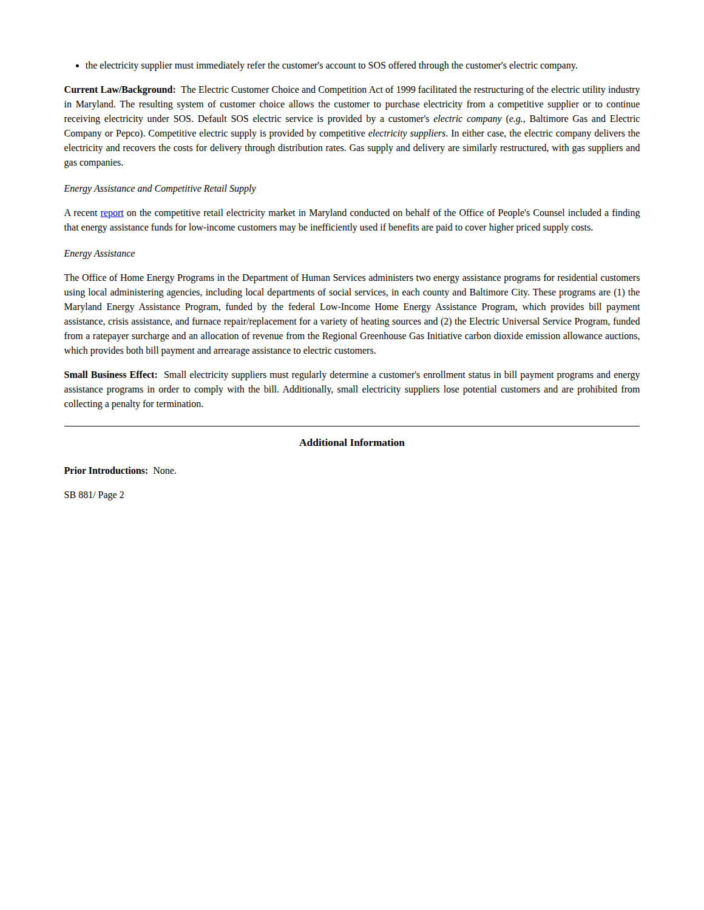the electricity supplier must immediately refer the customer's account to SOS offered through the customer's electric company.
Current Law/Background: The Electric Customer Choice and Competition Act of 1999 facilitated the restructuring of the electric utility industry in Maryland. The resulting system of customer choice allows the customer to purchase electricity from a competitive supplier or to continue receiving electricity under SOS. Default SOS electric service is provided by a customer's electric company (e.g., Baltimore Gas and Electric Company or Pepco). Competitive electric supply is provided by competitive electricity suppliers. In either case, the electric company delivers the electricity and recovers the costs for delivery through distribution rates. Gas supply and delivery are similarly restructured, with gas suppliers and gas companies.
Energy Assistance and Competitive Retail Supply
A recent report on the competitive retail electricity market in Maryland conducted on behalf of the Office of People's Counsel included a finding that energy assistance funds for low-income customers may be inefficiently used if benefits are paid to cover higher priced supply costs.
Energy Assistance
The Office of Home Energy Programs in the Department of Human Services administers two energy assistance programs for residential customers using local administering agencies, including local departments of social services, in each county and Baltimore City. These programs are (1) the Maryland Energy Assistance Program, funded by the federal Low-Income Home Energy Assistance Program, which provides bill payment assistance, crisis assistance, and furnace repair/replacement for a variety of heating sources and (2) the Electric Universal Service Program, funded from a ratepayer surcharge and an allocation of revenue from the Regional Greenhouse Gas Initiative carbon dioxide emission allowance auctions, which provides both bill payment and arrearage assistance to electric customers.
Small Business Effect: Small electricity suppliers must regularly determine a customer's enrollment status in bill payment programs and energy assistance programs in order to comply with the bill. Additionally, small electricity suppliers lose potential customers and are prohibited from collecting a penalty for termination.
Additional Information
Prior Introductions: None.
SB 881/ Page 2